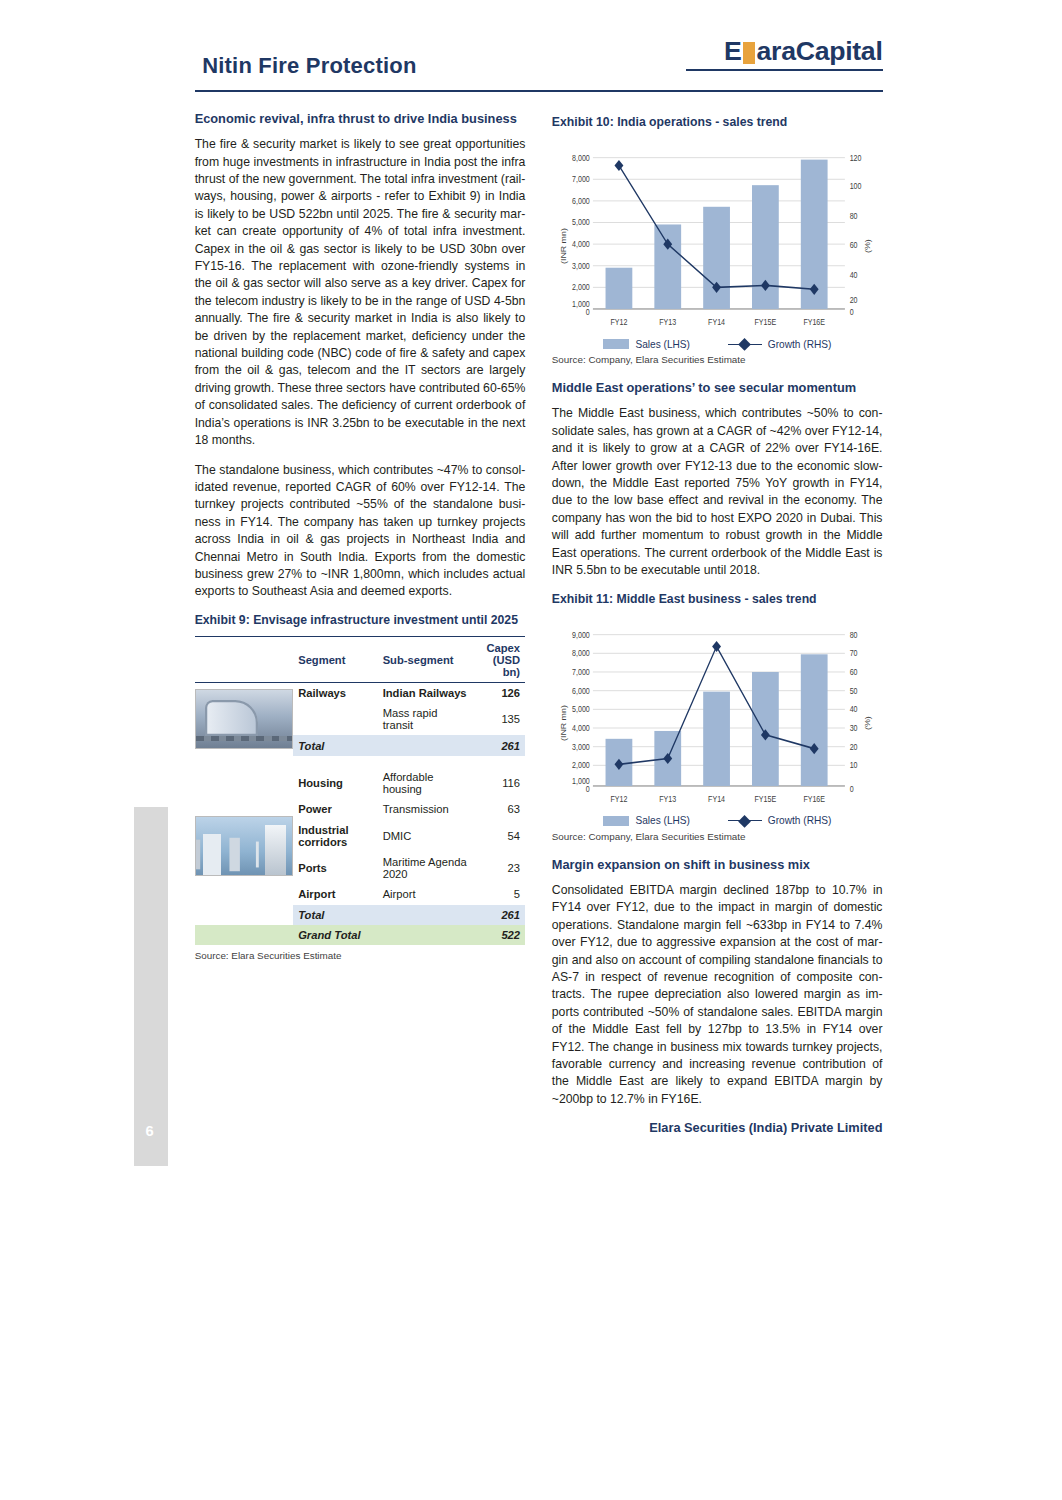Nitin Fire Protection
E araCapital
Economic revival, infra thrust to drive India business
The fire & security market is likely to see great opportunities from huge investments in infrastructure in India post the infra thrust of the new government. The total infra investment (railways, housing, power & airports - refer to Exhibit 9) in India is likely to be USD 522bn until 2025. The fire & security market can create opportunity of 4% of total infra investment. Capex in the oil & gas sector is likely to be USD 30bn over FY15-16. The replacement with ozone-friendly systems in the oil & gas sector will also serve as a key driver. Capex for the telecom industry is likely to be in the range of USD 4-5bn annually. The fire & security market in India is also likely to be driven by the replacement market, deficiency under the national building code (NBC) code of fire & safety and capex from the oil & gas, telecom and the IT sectors are largely driving growth. These three sectors have contributed 60-65% of consolidated sales. The deficiency of current orderbook of India’s operations is INR 3.25bn to be executable in the next 18 months.
The standalone business, which contributes ~47% to consolidated revenue, reported CAGR of 60% over FY12-14. The turnkey projects contributed ~55% of the standalone business in FY14. The company has taken up turnkey projects across India in oil & gas projects in Northeast India and Chennai Metro in South India. Exports from the domestic business grew 27% to ~INR 1,800mn, which includes actual exports to Southeast Asia and deemed exports.
Exhibit 9: Envisage infrastructure investment until 2025
| | Segment | Sub-segment | Capex (USD bn) |
| --- | --- | --- | --- |
| | Railways | Indian Railways | 126 |
| | Mass rapid transit | 135 |
| Total | | 261 |
| | Housing | Affordable housing | 116 |
| Power | Transmission | 63 |
| Industrial corridors | DMIC | 54 |
| Ports | Maritime Agenda 2020 | 23 |
| Airport | Airport | 5 |
| Total | | 261 |
| | Grand Total | | 522 |
Source: Elara Securities Estimate
Exhibit 10: India operations - sales trend
8,000 7,000 6,000 5,000 4,000 3,000 2,000 1,000 0 120 100 80 60 40 20 0 (INR mn) (%) FY12 FY13 FY14 FY15E FY16E
Sales (LHS) Growth (RHS)
Source: Company, Elara Securities Estimate
Middle East operations’ to see secular momentum
The Middle East business, which contributes ~50% to consolidate sales, has grown at a CAGR of ~42% over FY12-14, and it is likely to grow at a CAGR of 22% over FY14-16E. After lower growth over FY12-13 due to the economic slowdown, the Middle East reported 75% YoY growth in FY14, due to the low base effect and revival in the economy. The company has won the bid to host EXPO 2020 in Dubai. This will add further momentum to robust growth in the Middle East operations. The current orderbook of the Middle East is INR 5.5bn to be executable until 2018.
Exhibit 11: Middle East business - sales trend
9,000 8,000 7,000 6,000 5,000 4,000 3,000 2,000 1,000 0 80 70 60 50 40 30 20 10 0 (INR mn) (%) FY12 FY13 FY14 FY15E FY16E
Sales (LHS) Growth (RHS)
Source: Company, Elara Securities Estimate
Margin expansion on shift in business mix
Consolidated EBITDA margin declined 187bp to 10.7% in FY14 over FY12, due to the impact in margin of domestic operations. Standalone margin fell ~633bp in FY14 to 7.4% over FY12, due to aggressive expansion at the cost of margin and also on account of compiling standalone financials to AS-7 in respect of revenue recognition of composite contracts. The rupee depreciation also lowered margin as imports contributed ~50% of standalone sales. EBITDA margin of the Middle East fell by 127bp to 13.5% in FY14 over FY12. The change in business mix towards turnkey projects, favorable currency and increasing revenue contribution of the Middle East are likely to expand EBITDA margin by ~200bp to 12.7% in FY16E.
6 Elara Securities (India) Private Limited